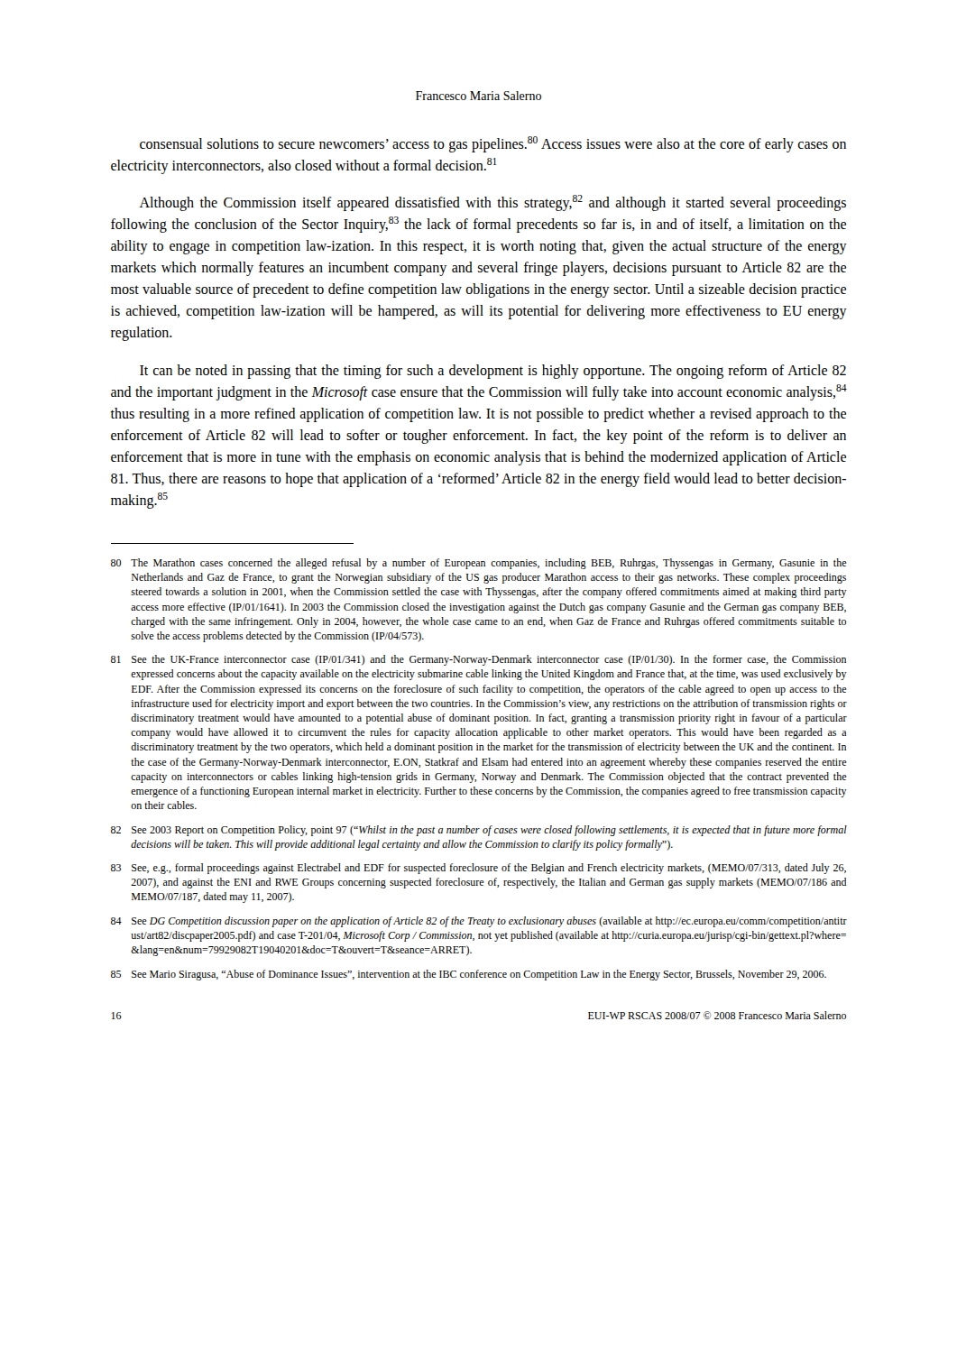Francesco Maria Salerno
consensual solutions to secure newcomers’ access to gas pipelines.80 Access issues were also at the core of early cases on electricity interconnectors, also closed without a formal decision.81
Although the Commission itself appeared dissatisfied with this strategy,82 and although it started several proceedings following the conclusion of the Sector Inquiry,83 the lack of formal precedents so far is, in and of itself, a limitation on the ability to engage in competition law-ization. In this respect, it is worth noting that, given the actual structure of the energy markets which normally features an incumbent company and several fringe players, decisions pursuant to Article 82 are the most valuable source of precedent to define competition law obligations in the energy sector. Until a sizeable decision practice is achieved, competition law-ization will be hampered, as will its potential for delivering more effectiveness to EU energy regulation.
It can be noted in passing that the timing for such a development is highly opportune. The ongoing reform of Article 82 and the important judgment in the Microsoft case ensure that the Commission will fully take into account economic analysis,84 thus resulting in a more refined application of competition law. It is not possible to predict whether a revised approach to the enforcement of Article 82 will lead to softer or tougher enforcement. In fact, the key point of the reform is to deliver an enforcement that is more in tune with the emphasis on economic analysis that is behind the modernized application of Article 81. Thus, there are reasons to hope that application of a ‘reformed’ Article 82 in the energy field would lead to better decision-making.85
80
The Marathon cases concerned the alleged refusal by a number of European companies, including BEB, Ruhrgas, Thyssengas in Germany, Gasunie in the Netherlands and Gaz de France, to grant the Norwegian subsidiary of the US gas producer Marathon access to their gas networks. These complex proceedings steered towards a solution in 2001, when the Commission settled the case with Thyssengas, after the company offered commitments aimed at making third party access more effective (IP/01/1641). In 2003 the Commission closed the investigation against the Dutch gas company Gasunie and the German gas company BEB, charged with the same infringement. Only in 2004, however, the whole case came to an end, when Gaz de France and Ruhrgas offered commitments suitable to solve the access problems detected by the Commission (IP/04/573).
81
See the UK-France interconnector case (IP/01/341) and the Germany-Norway-Denmark interconnector case (IP/01/30). In the former case, the Commission expressed concerns about the capacity available on the electricity submarine cable linking the United Kingdom and France that, at the time, was used exclusively by EDF. After the Commission expressed its concerns on the foreclosure of such facility to competition, the operators of the cable agreed to open up access to the infrastructure used for electricity import and export between the two countries. In the Commission’s view, any restrictions on the attribution of transmission rights or discriminatory treatment would have amounted to a potential abuse of dominant position. In fact, granting a transmission priority right in favour of a particular company would have allowed it to circumvent the rules for capacity allocation applicable to other market operators. This would have been regarded as a discriminatory treatment by the two operators, which held a dominant position in the market for the transmission of electricity between the UK and the continent. In the case of the Germany-Norway-Denmark interconnector, E.ON, Statkraf and Elsam had entered into an agreement whereby these companies reserved the entire capacity on interconnectors or cables linking high-tension grids in Germany, Norway and Denmark. The Commission objected that the contract prevented the emergence of a functioning European internal market in electricity. Further to these concerns by the Commission, the companies agreed to free transmission capacity on their cables.
82
See 2003 Report on Competition Policy, point 97 (“Whilst in the past a number of cases were closed following settlements, it is expected that in future more formal decisions will be taken. This will provide additional legal certainty and allow the Commission to clarify its policy formally”).
83
See, e.g., formal proceedings against Electrabel and EDF for suspected foreclosure of the Belgian and French electricity markets, (MEMO/07/313, dated July 26, 2007), and against the ENI and RWE Groups concerning suspected foreclosure of, respectively, the Italian and German gas supply markets (MEMO/07/186 and MEMO/07/187, dated may 11, 2007).
84
See DG Competition discussion paper on the application of Article 82 of the Treaty to exclusionary abuses (available at http://ec.europa.eu/comm/competition/antitrust/art82/discpaper2005.pdf) and case T-201/04, Microsoft Corp / Commission, not yet published (available at http://curia.europa.eu/jurisp/cgi-bin/gettext.pl?where=&lang=en&num=79929082T19040201&doc=T&ouvert=T&seance=ARRET).
85
See Mario Siragusa, “Abuse of Dominance Issues”, intervention at the IBC conference on Competition Law in the Energy Sector, Brussels, November 29, 2006.
16 EUI-WP RSCAS 2008/07 © 2008 Francesco Maria Salerno